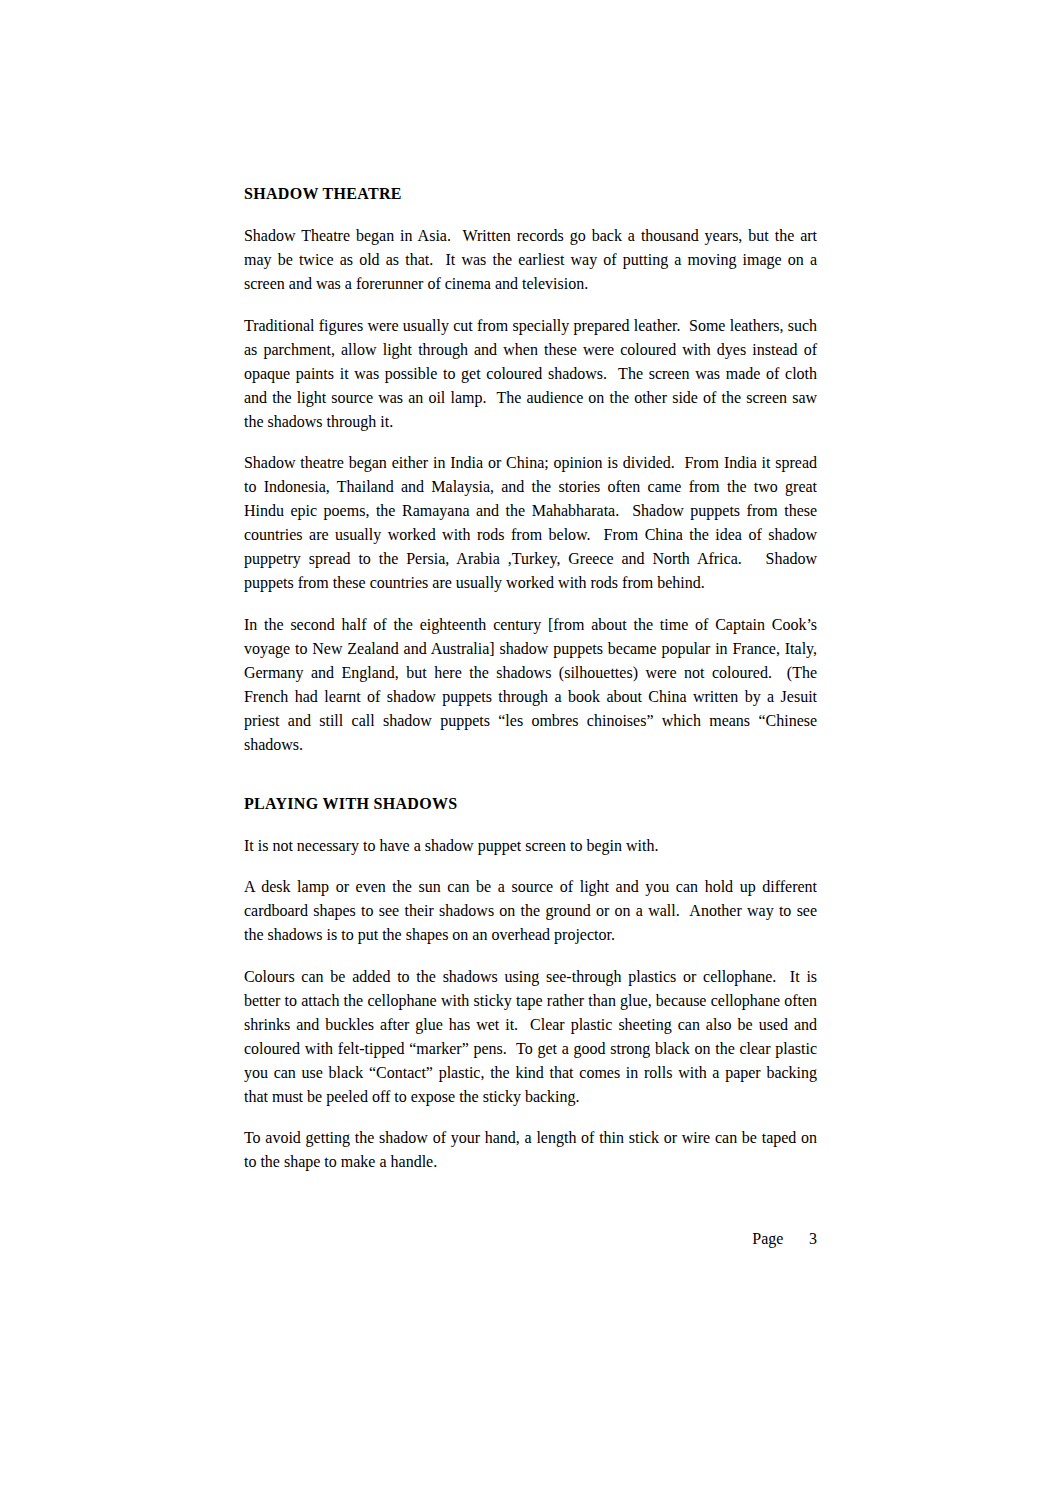SHADOW THEATRE
Shadow Theatre began in Asia. Written records go back a thousand years, but the art may be twice as old as that. It was the earliest way of putting a moving image on a screen and was a forerunner of cinema and television.
Traditional figures were usually cut from specially prepared leather. Some leathers, such as parchment, allow light through and when these were coloured with dyes instead of opaque paints it was possible to get coloured shadows. The screen was made of cloth and the light source was an oil lamp. The audience on the other side of the screen saw the shadows through it.
Shadow theatre began either in India or China; opinion is divided. From India it spread to Indonesia, Thailand and Malaysia, and the stories often came from the two great Hindu epic poems, the Ramayana and the Mahabharata. Shadow puppets from these countries are usually worked with rods from below. From China the idea of shadow puppetry spread to the Persia, Arabia ,Turkey, Greece and North Africa. Shadow puppets from these countries are usually worked with rods from behind.
In the second half of the eighteenth century [from about the time of Captain Cook’s voyage to New Zealand and Australia] shadow puppets became popular in France, Italy, Germany and England, but here the shadows (silhouettes) were not coloured. (The French had learnt of shadow puppets through a book about China written by a Jesuit priest and still call shadow puppets “les ombres chinoises” which means “Chinese shadows.
PLAYING WITH SHADOWS
It is not necessary to have a shadow puppet screen to begin with.
A desk lamp or even the sun can be a source of light and you can hold up different cardboard shapes to see their shadows on the ground or on a wall. Another way to see the shadows is to put the shapes on an overhead projector.
Colours can be added to the shadows using see-through plastics or cellophane. It is better to attach the cellophane with sticky tape rather than glue, because cellophane often shrinks and buckles after glue has wet it. Clear plastic sheeting can also be used and coloured with felt-tipped “marker” pens. To get a good strong black on the clear plastic you can use black “Contact” plastic, the kind that comes in rolls with a paper backing that must be peeled off to expose the sticky backing.
To avoid getting the shadow of your hand, a length of thin stick or wire can be taped on to the shape to make a handle.
Page 3